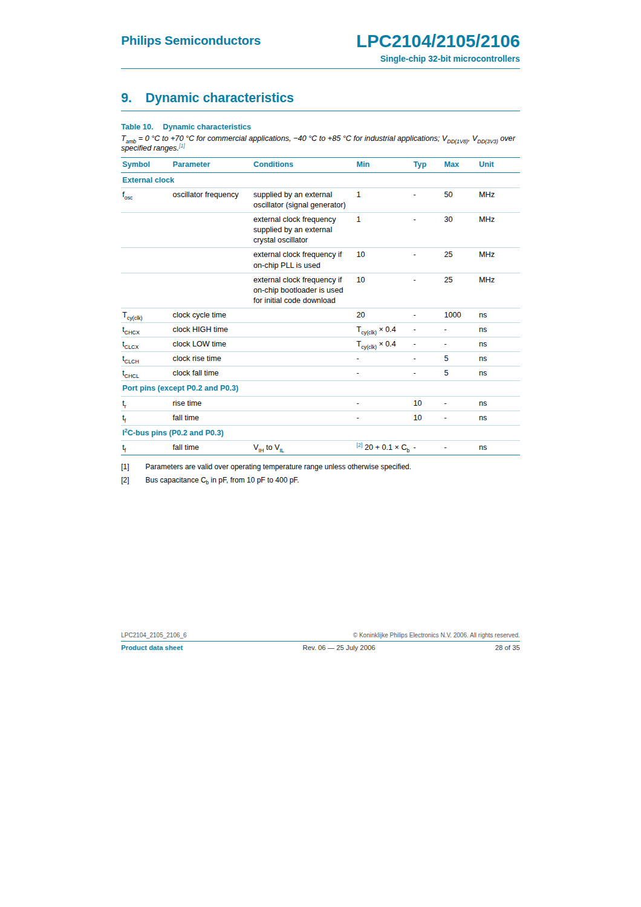Philips Semiconductors
LPC2104/2105/2106
Single-chip 32-bit microcontrollers
9. Dynamic characteristics
Table 10. Dynamic characteristics
Tamb = 0 °C to +70 °C for commercial applications, −40 °C to +85 °C for industrial applications; VDD(1V8), VDD(3V3) over specified ranges.[1]
| Symbol | Parameter | Conditions | Min | Typ | Max | Unit |
| --- | --- | --- | --- | --- | --- | --- |
| External clock |
| f osc | oscillator frequency | supplied by an external oscillator (signal generator) | 1 | - | 50 | MHz |
| | | external clock frequency supplied by an external crystal oscillator | 1 | - | 30 | MHz |
| | | external clock frequency if on-chip PLL is used | 10 | - | 25 | MHz |
| | | external clock frequency if on-chip bootloader is used for initial code download | 10 | - | 25 | MHz |
| T cy(clk) | clock cycle time | | 20 | - | 1000 | ns |
| t CHCX | clock HIGH time | | T cy(clk) × 0.4 | - | - | ns |
| t CLCX | clock LOW time | | T cy(clk) × 0.4 | - | - | ns |
| t CLCH | clock rise time | | - | - | 5 | ns |
| t CHCL | clock fall time | | - | - | 5 | ns |
| Port pins (except P0.2 and P0.3) |
| t r | rise time | | - | 10 | - | ns |
| t f | fall time | | - | 10 | - | ns |
| I 2 C-bus pins (P0.2 and P0.3) |
| t f | fall time | V IH to V IL | [2] 20 + 0.1 × C b | - | - | ns |
[1] Parameters are valid over operating temperature range unless otherwise specified.
[2] Bus capacitance Cb in pF, from 10 pF to 400 pF.
LPC2104_2105_2106_6 © Koninklijke Philips Electronics N.V. 2006. All rights reserved.
Product data sheet Rev. 06 — 25 July 2006 28 of 35